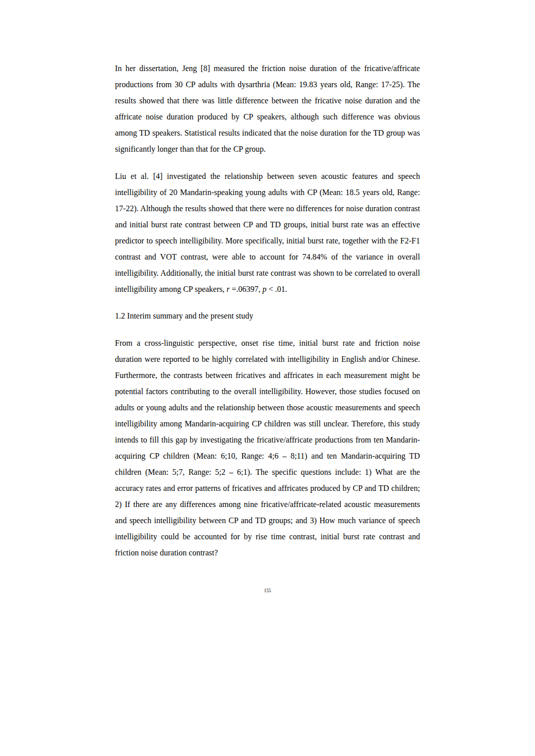In her dissertation, Jeng [8] measured the friction noise duration of the fricative/affricate productions from 30 CP adults with dysarthria (Mean: 19.83 years old, Range: 17-25). The results showed that there was little difference between the fricative noise duration and the affricate noise duration produced by CP speakers, although such difference was obvious among TD speakers. Statistical results indicated that the noise duration for the TD group was significantly longer than that for the CP group.
Liu et al. [4] investigated the relationship between seven acoustic features and speech intelligibility of 20 Mandarin-speaking young adults with CP (Mean: 18.5 years old, Range: 17-22). Although the results showed that there were no differences for noise duration contrast and initial burst rate contrast between CP and TD groups, initial burst rate was an effective predictor to speech intelligibility. More specifically, initial burst rate, together with the F2-F1 contrast and VOT contrast, were able to account for 74.84% of the variance in overall intelligibility. Additionally, the initial burst rate contrast was shown to be correlated to overall intelligibility among CP speakers, r =.06397, p < .01.
1.2 Interim summary and the present study
From a cross-linguistic perspective, onset rise time, initial burst rate and friction noise duration were reported to be highly correlated with intelligibility in English and/or Chinese. Furthermore, the contrasts between fricatives and affricates in each measurement might be potential factors contributing to the overall intelligibility. However, those studies focused on adults or young adults and the relationship between those acoustic measurements and speech intelligibility among Mandarin-acquiring CP children was still unclear. Therefore, this study intends to fill this gap by investigating the fricative/affricate productions from ten Mandarin-acquiring CP children (Mean: 6;10, Range: 4;6 – 8;11) and ten Mandarin-acquiring TD children (Mean: 5;7, Range: 5;2 – 6;1). The specific questions include: 1) What are the accuracy rates and error patterns of fricatives and affricates produced by CP and TD children; 2) If there are any differences among nine fricative/affricate-related acoustic measurements and speech intelligibility between CP and TD groups; and 3) How much variance of speech intelligibility could be accounted for by rise time contrast, initial burst rate contrast and friction noise duration contrast?
155